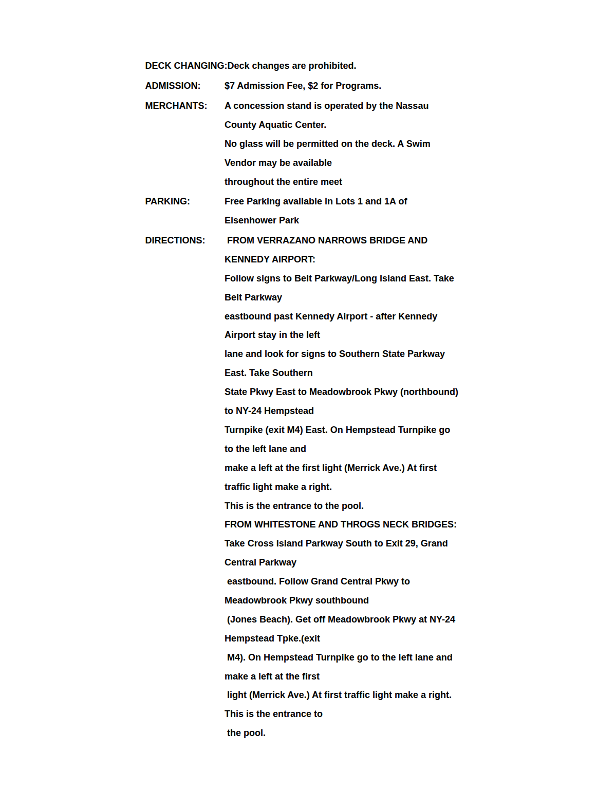DECK CHANGING:
Deck changes are prohibited.
ADMISSION:
$7 Admission Fee, $2 for Programs.
MERCHANTS:
A concession stand is operated by the Nassau County Aquatic Center.
No glass will be permitted on the deck. A Swim Vendor may be available
throughout the entire meet
PARKING:
Free Parking available in Lots 1 and 1A of Eisenhower Park
DIRECTIONS:
FROM VERRAZANO NARROWS BRIDGE AND KENNEDY AIRPORT:
Follow signs to Belt Parkway/Long Island East. Take Belt Parkway
eastbound past Kennedy Airport - after Kennedy Airport stay in the left
lane and look for signs to Southern State Parkway East. Take Southern
State Pkwy East to Meadowbrook Pkwy (northbound) to NY-24 Hempstead
Turnpike (exit M4) East. On Hempstead Turnpike go to the left lane and
make a left at the first light (Merrick Ave.) At first traffic light make a right.
This is the entrance to the pool.
FROM WHITESTONE AND THROGS NECK BRIDGES:
Take Cross Island Parkway South to Exit 29, Grand Central Parkway
eastbound. Follow Grand Central Pkwy to Meadowbrook Pkwy southbound
(Jones Beach). Get off Meadowbrook Pkwy at NY-24 Hempstead Tpke.(exit
M4). On Hempstead Turnpike go to the left lane and make a left at the first
light (Merrick Ave.) At first traffic light make a right. This is the entrance to
the pool.